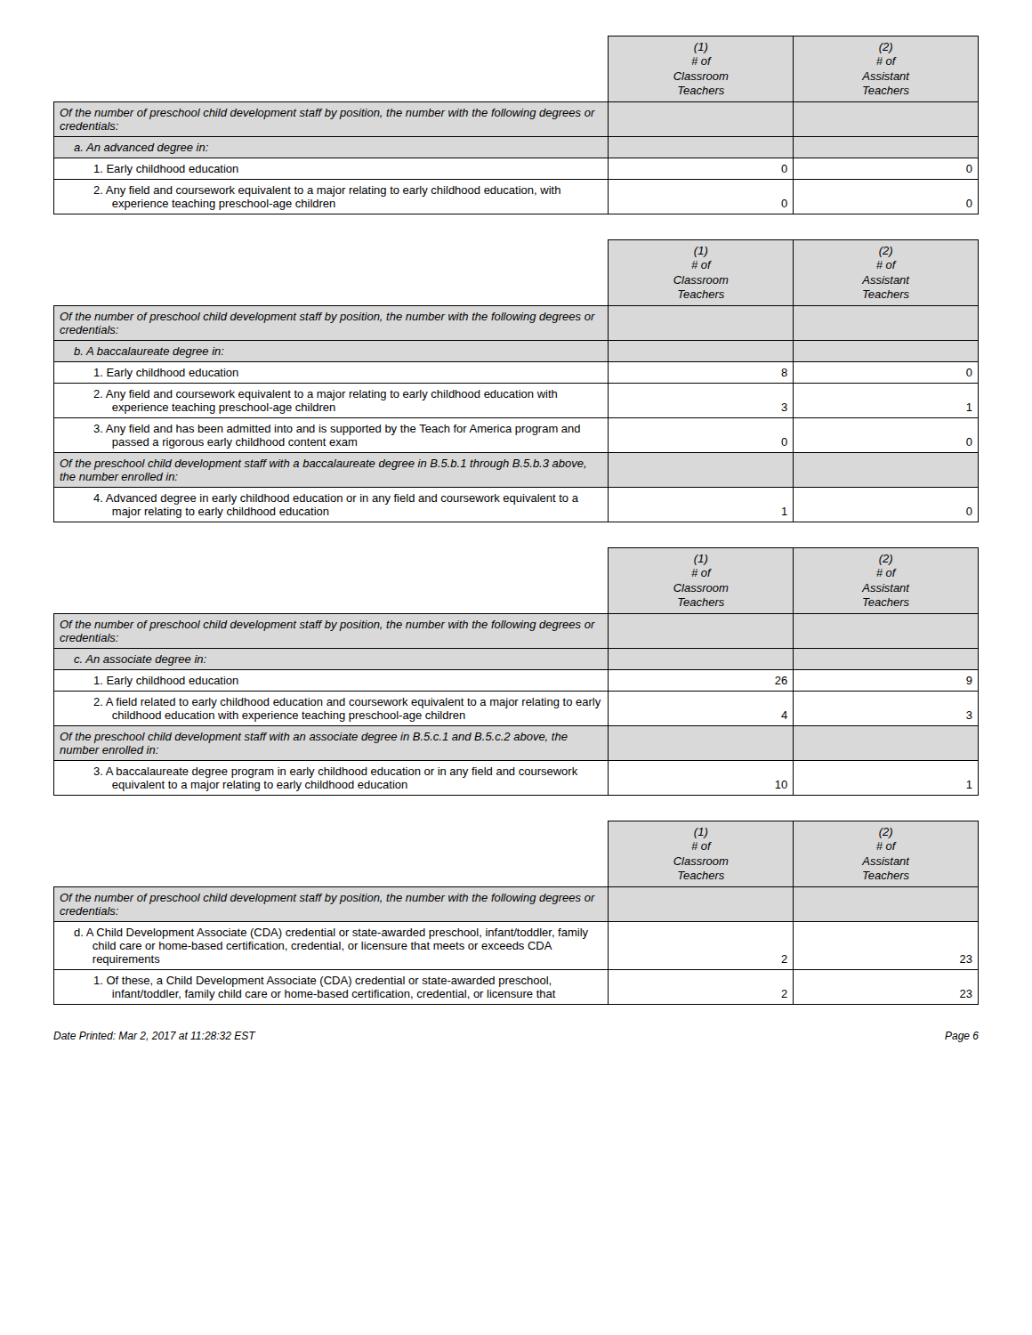| | (1) # of Classroom Teachers | (2) # of Assistant Teachers |
| --- | --- | --- |
| Of the number of preschool child development staff by position, the number with the following degrees or credentials: | | |
| a. An advanced degree in: | | |
| 1. Early childhood education | 0 | 0 |
| 2. Any field and coursework equivalent to a major relating to early childhood education, with experience teaching preschool-age children | 0 | 0 |
| | (1) # of Classroom Teachers | (2) # of Assistant Teachers |
| --- | --- | --- |
| Of the number of preschool child development staff by position, the number with the following degrees or credentials: | | |
| b. A baccalaureate degree in: | | |
| 1. Early childhood education | 8 | 0 |
| 2. Any field and coursework equivalent to a major relating to early childhood education with experience teaching preschool-age children | 3 | 1 |
| 3. Any field and has been admitted into and is supported by the Teach for America program and passed a rigorous early childhood content exam | 0 | 0 |
| Of the preschool child development staff with a baccalaureate degree in B.5.b.1 through B.5.b.3 above, the number enrolled in: | | |
| 4. Advanced degree in early childhood education or in any field and coursework equivalent to a major relating to early childhood education | 1 | 0 |
| | (1) # of Classroom Teachers | (2) # of Assistant Teachers |
| --- | --- | --- |
| Of the number of preschool child development staff by position, the number with the following degrees or credentials: | | |
| c. An associate degree in: | | |
| 1. Early childhood education | 26 | 9 |
| 2. A field related to early childhood education and coursework equivalent to a major relating to early childhood education with experience teaching preschool-age children | 4 | 3 |
| Of the preschool child development staff with an associate degree in B.5.c.1 and B.5.c.2 above, the number enrolled in: | | |
| 3. A baccalaureate degree program in early childhood education or in any field and coursework equivalent to a major relating to early childhood education | 10 | 1 |
| | (1) # of Classroom Teachers | (2) # of Assistant Teachers |
| --- | --- | --- |
| Of the number of preschool child development staff by position, the number with the following degrees or credentials: | | |
| d. A Child Development Associate (CDA) credential or state-awarded preschool, infant/toddler, family child care or home-based certification, credential, or licensure that meets or exceeds CDA requirements | 2 | 23 |
| 1. Of these, a Child Development Associate (CDA) credential or state-awarded preschool, infant/toddler, family child care or home-based certification, credential, or licensure that | 2 | 23 |
Date Printed: Mar 2, 2017 at 11:28:32 EST Page 6